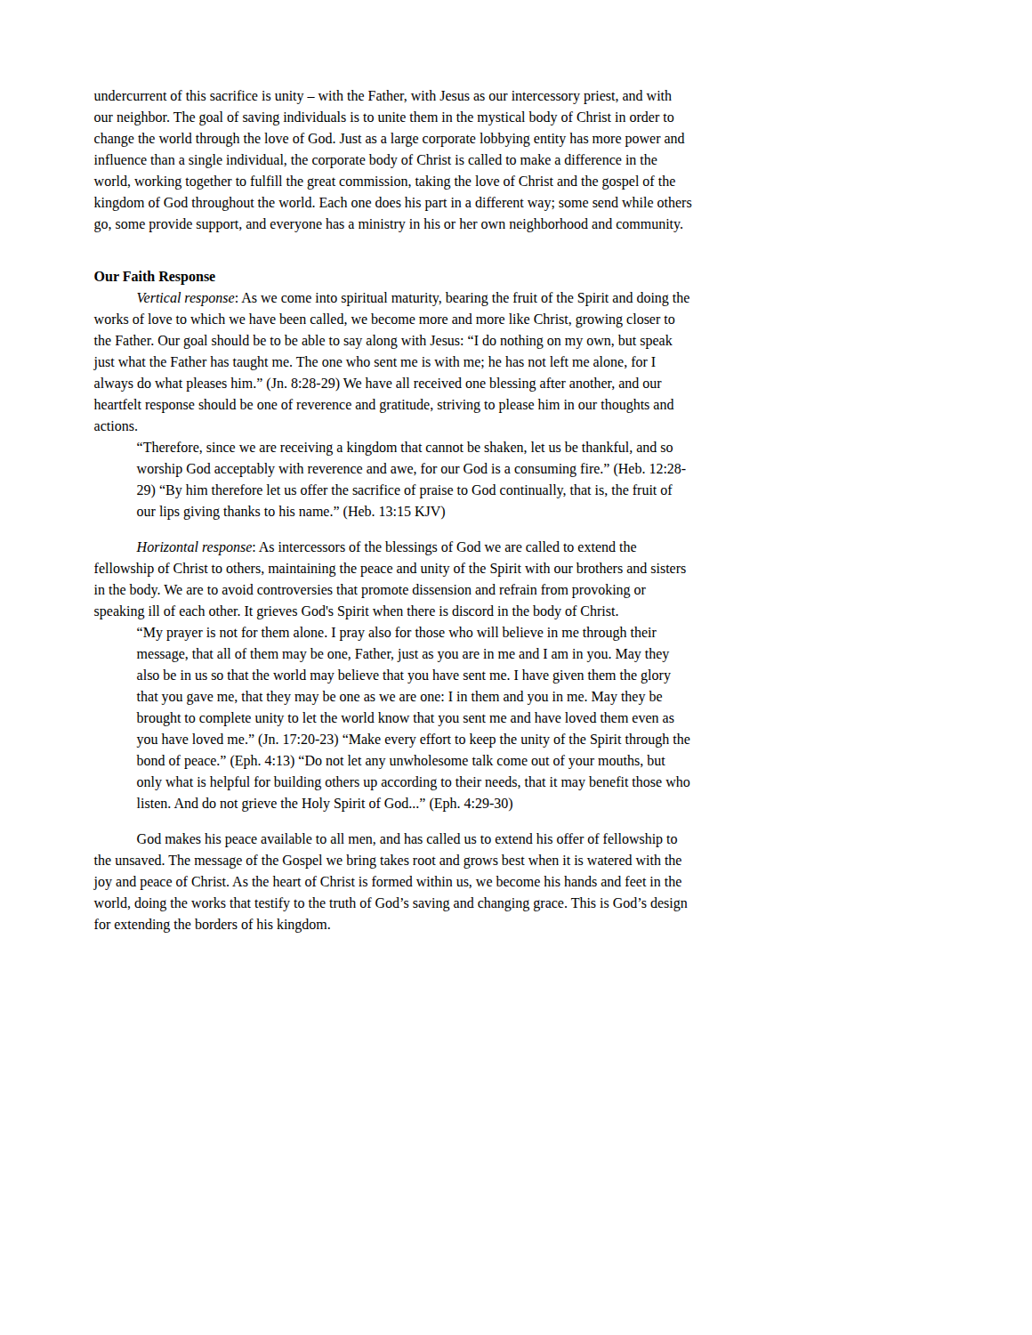undercurrent of this sacrifice is unity – with the Father, with Jesus as our intercessory priest, and with our neighbor. The goal of saving individuals is to unite them in the mystical body of Christ in order to change the world through the love of God. Just as a large corporate lobbying entity has more power and influence than a single individual, the corporate body of Christ is called to make a difference in the world, working together to fulfill the great commission, taking the love of Christ and the gospel of the kingdom of God throughout the world. Each one does his part in a different way; some send while others go, some provide support, and everyone has a ministry in his or her own neighborhood and community.
Our Faith Response
Vertical response: As we come into spiritual maturity, bearing the fruit of the Spirit and doing the works of love to which we have been called, we become more and more like Christ, growing closer to the Father. Our goal should be to be able to say along with Jesus: “I do nothing on my own, but speak just what the Father has taught me. The one who sent me is with me; he has not left me alone, for I always do what pleases him.” (Jn. 8:28-29) We have all received one blessing after another, and our heartfelt response should be one of reverence and gratitude, striving to please him in our thoughts and actions.
“Therefore, since we are receiving a kingdom that cannot be shaken, let us be thankful, and so worship God acceptably with reverence and awe, for our God is a consuming fire.” (Heb. 12:28-29) “By him therefore let us offer the sacrifice of praise to God continually, that is, the fruit of our lips giving thanks to his name.” (Heb. 13:15 KJV)
Horizontal response: As intercessors of the blessings of God we are called to extend the fellowship of Christ to others, maintaining the peace and unity of the Spirit with our brothers and sisters in the body. We are to avoid controversies that promote dissension and refrain from provoking or speaking ill of each other. It grieves God's Spirit when there is discord in the body of Christ.
“My prayer is not for them alone. I pray also for those who will believe in me through their message, that all of them may be one, Father, just as you are in me and I am in you. May they also be in us so that the world may believe that you have sent me. I have given them the glory that you gave me, that they may be one as we are one: I in them and you in me. May they be brought to complete unity to let the world know that you sent me and have loved them even as you have loved me.” (Jn. 17:20-23) “Make every effort to keep the unity of the Spirit through the bond of peace.” (Eph. 4:13) “Do not let any unwholesome talk come out of your mouths, but only what is helpful for building others up according to their needs, that it may benefit those who listen. And do not grieve the Holy Spirit of God...” (Eph. 4:29-30)
God makes his peace available to all men, and has called us to extend his offer of fellowship to the unsaved. The message of the Gospel we bring takes root and grows best when it is watered with the joy and peace of Christ. As the heart of Christ is formed within us, we become his hands and feet in the world, doing the works that testify to the truth of God’s saving and changing grace. This is God’s design for extending the borders of his kingdom.